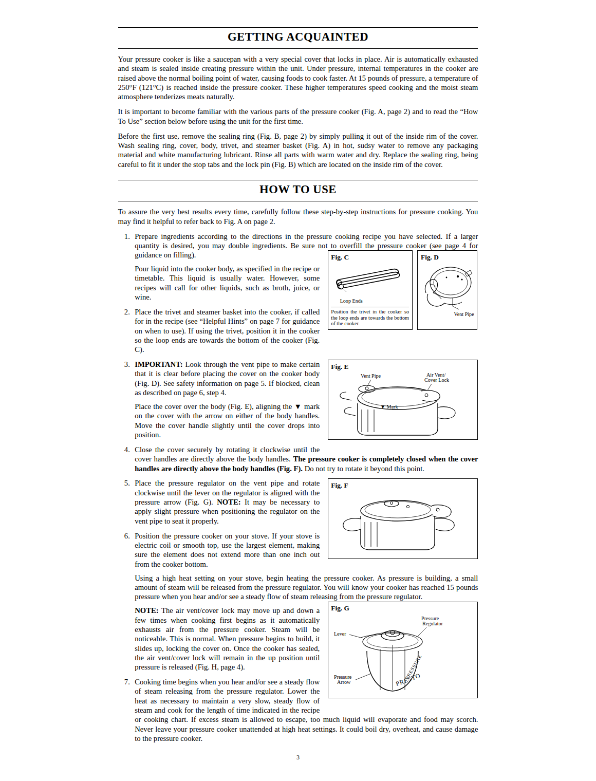GETTING ACQUAINTED
Your pressure cooker is like a saucepan with a very special cover that locks in place. Air is automatically exhausted and steam is sealed inside creating pressure within the unit. Under pressure, internal temperatures in the cooker are raised above the normal boiling point of water, causing foods to cook faster. At 15 pounds of pressure, a temperature of 250°F (121°C) is reached inside the pressure cooker. These higher temperatures speed cooking and the moist steam atmosphere tenderizes meats naturally.
It is important to become familiar with the various parts of the pressure cooker (Fig. A, page 2) and to read the “How To Use” section below before using the unit for the first time.
Before the first use, remove the sealing ring (Fig. B, page 2) by simply pulling it out of the inside rim of the cover. Wash sealing ring, cover, body, trivet, and steamer basket (Fig. A) in hot, sudsy water to remove any packaging material and white manufacturing lubricant. Rinse all parts with warm water and dry. Replace the sealing ring, being careful to fit it under the stop tabs and the lock pin (Fig. B) which are located on the inside rim of the cover.
HOW TO USE
To assure the very best results every time, carefully follow these step-by-step instructions for pressure cooking. You may find it helpful to refer back to Fig. A on page 2.
Prepare ingredients according to the directions in the pressure cooking recipe you have selected. If a larger quantity is desired, you may double ingredients. Be sure not to overfill the pressure cooker (see page 4 for guidance on filling).
Fig. C
Loop Ends
Position the trivet in the cooker so the loop ends are towards the bottom of the cooker.
Fig. D
Vent Pipe
Pour liquid into the cooker body, as specified in the recipe or timetable. This liquid is usually water. However, some recipes will call for other liquids, such as broth, juice, or wine.
Place the trivet and steamer basket into the cooker, if called for in the recipe (see “Helpful Hints” on page 7 for guidance on when to use). If using the trivet, position it in the cooker so the loop ends are towards the bottom of the cooker (Fig. C).
Fig. E Vent Pipe Air Vent/ Cover Lock ▼ Mark
IMPORTANT: Look through the vent pipe to make certain that it is clear before placing the cover on the cooker body (Fig. D). See safety information on page 5. If blocked, clean as described on page 6, step 4.
Place the cover over the body (Fig. E), aligning the ▼ mark on the cover with the arrow on either of the body handles. Move the cover handle slightly until the cover drops into position.
Close the cover securely by rotating it clockwise until the cover handles are directly above the body handles. The pressure cooker is completely closed when the cover handles are directly above the body handles (Fig. F). Do not try to rotate it beyond this point.
Fig. F
Place the pressure regulator on the vent pipe and rotate clockwise until the lever on the regulator is aligned with the pressure arrow (Fig. G). NOTE: It may be necessary to apply slight pressure when positioning the regulator on the vent pipe to seat it properly.
Position the pressure cooker on your stove. If your stove is electric coil or smooth top, use the largest element, making sure the element does not extend more than one inch out from the cooker bottom.
Using a high heat setting on your stove, begin heating the pressure cooker. As pressure is building, a small amount of steam will be released from the pressure regulator. You will know your cooker has reached 15 pounds pressure when you hear and/or see a steady flow of steam releasing from the pressure regulator.
Fig. G Pressure Regulator Lever Pressure Arrow PRESSURE PRESTO
NOTE: The air vent/cover lock may move up and down a few times when cooking first begins as it automatically exhausts air from the pressure cooker. Steam will be noticeable. This is normal. When pressure begins to build, it slides up, locking the cover on. Once the cooker has sealed, the air vent/cover lock will remain in the up position until pressure is released (Fig. H, page 4).
Cooking time begins when you hear and/or see a steady flow of steam releasing from the pressure regulator. Lower the heat as necessary to maintain a very slow, steady flow of steam and cook for the length of time indicated in the recipe or cooking chart. If excess steam is allowed to escape, too much liquid will evaporate and food may scorch. Never leave your pressure cooker unattended at high heat settings. It could boil dry, overheat, and cause damage to the pressure cooker.
3